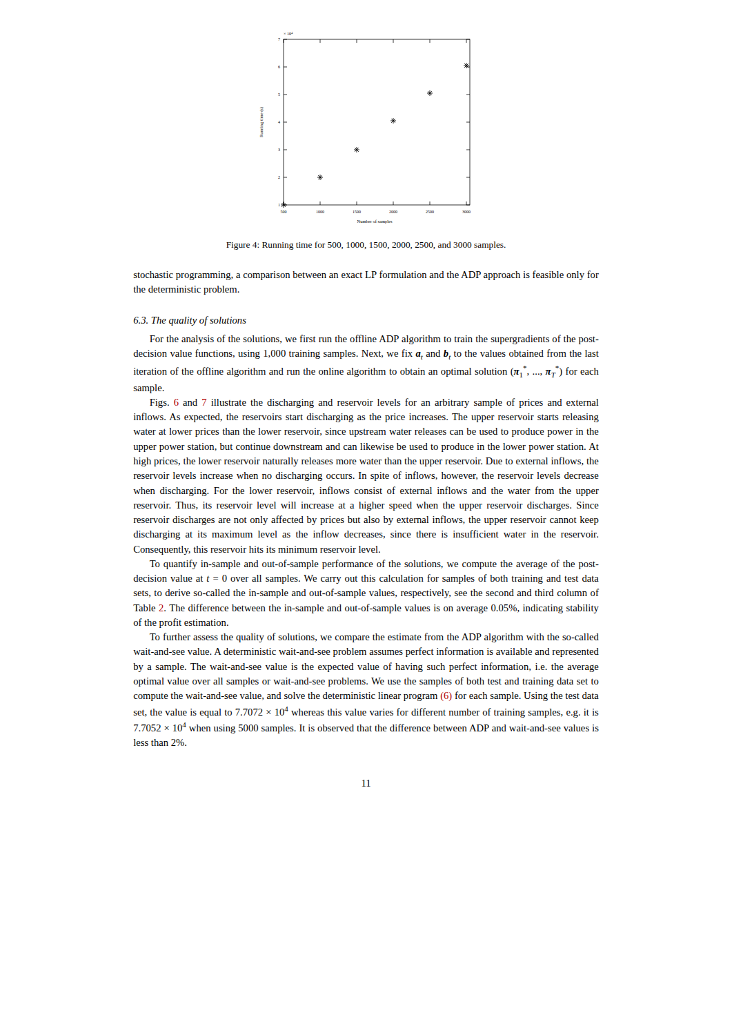1 2 3 4 5 6 7 × 104 500 1000 1500 2000 2500 3000 Number of samples Running time (s) (500, ~1.0e4) -> y=260 ; (1000, ~2.0e4) -> y=220 ; (1500, ~3.0e4) -> y=180 ; (2000, ~4.05e4) -> y=138 ; (2500, ~5.05e4) -> y=98 ; (3000, ~6.05e4) -> y=58
Figure 4: Running time for 500, 1000, 1500, 2000, 2500, and 3000 samples.
stochastic programming, a comparison between an exact LP formulation and the ADP approach is feasible only for the deterministic problem.
6.3. The quality of solutions
For the analysis of the solutions, we first run the offline ADP algorithm to train the supergradients of the post-decision value functions, using 1,000 training samples. Next, we fix at and bt to the values obtained from the last iteration of the offline algorithm and run the online algorithm to obtain an optimal solution (π1*, ..., πT*) for each sample.
Figs. 6 and 7 illustrate the discharging and reservoir levels for an arbitrary sample of prices and external inflows. As expected, the reservoirs start discharging as the price increases. The upper reservoir starts releasing water at lower prices than the lower reservoir, since upstream water releases can be used to produce power in the upper power station, but continue downstream and can likewise be used to produce in the lower power station. At high prices, the lower reservoir naturally releases more water than the upper reservoir. Due to external inflows, the reservoir levels increase when no discharging occurs. In spite of inflows, however, the reservoir levels decrease when discharging. For the lower reservoir, inflows consist of external inflows and the water from the upper reservoir. Thus, its reservoir level will increase at a higher speed when the upper reservoir discharges. Since reservoir discharges are not only affected by prices but also by external inflows, the upper reservoir cannot keep discharging at its maximum level as the inflow decreases, since there is insufficient water in the reservoir. Consequently, this reservoir hits its minimum reservoir level.
To quantify in-sample and out-of-sample performance of the solutions, we compute the average of the post-decision value at t = 0 over all samples. We carry out this calculation for samples of both training and test data sets, to derive so-called the in-sample and out-of-sample values, respectively, see the second and third column of Table 2. The difference between the in-sample and out-of-sample values is on average 0.05%, indicating stability of the profit estimation.
To further assess the quality of solutions, we compare the estimate from the ADP algorithm with the so-called wait-and-see value. A deterministic wait-and-see problem assumes perfect information is available and represented by a sample. The wait-and-see value is the expected value of having such perfect information, i.e. the average optimal value over all samples or wait-and-see problems. We use the samples of both test and training data set to compute the wait-and-see value, and solve the deterministic linear program (6) for each sample. Using the test data set, the value is equal to 7.7072 × 104 whereas this value varies for different number of training samples, e.g. it is 7.7052 × 104 when using 5000 samples. It is observed that the difference between ADP and wait-and-see values is less than 2%.
11